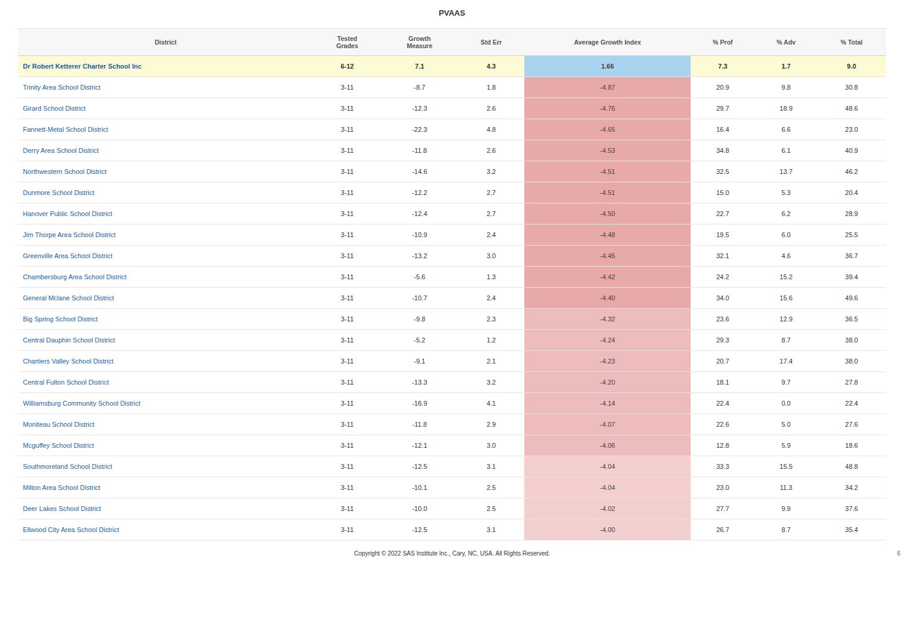PVAAS
| District | Tested Grades | Growth Measure | Std Err | Average Growth Index | % Prof | % Adv | % Total |
| --- | --- | --- | --- | --- | --- | --- | --- |
| Dr Robert Ketterer Charter School Inc | 6-12 | 7.1 | 4.3 | 1.66 | 7.3 | 1.7 | 9.0 |
| Trinity Area School District | 3-11 | -8.7 | 1.8 | -4.87 | 20.9 | 9.8 | 30.8 |
| Girard School District | 3-11 | -12.3 | 2.6 | -4.76 | 29.7 | 18.9 | 48.6 |
| Fannett-Metal School District | 3-11 | -22.3 | 4.8 | -4.65 | 16.4 | 6.6 | 23.0 |
| Derry Area School District | 3-11 | -11.8 | 2.6 | -4.53 | 34.8 | 6.1 | 40.9 |
| Northwestern School District | 3-11 | -14.6 | 3.2 | -4.51 | 32.5 | 13.7 | 46.2 |
| Dunmore School District | 3-11 | -12.2 | 2.7 | -4.51 | 15.0 | 5.3 | 20.4 |
| Hanover Public School District | 3-11 | -12.4 | 2.7 | -4.50 | 22.7 | 6.2 | 28.9 |
| Jim Thorpe Area School District | 3-11 | -10.9 | 2.4 | -4.48 | 19.5 | 6.0 | 25.5 |
| Greenville Area School District | 3-11 | -13.2 | 3.0 | -4.45 | 32.1 | 4.6 | 36.7 |
| Chambersburg Area School District | 3-11 | -5.6 | 1.3 | -4.42 | 24.2 | 15.2 | 39.4 |
| General Mclane School District | 3-11 | -10.7 | 2.4 | -4.40 | 34.0 | 15.6 | 49.6 |
| Big Spring School District | 3-11 | -9.8 | 2.3 | -4.32 | 23.6 | 12.9 | 36.5 |
| Central Dauphin School District | 3-11 | -5.2 | 1.2 | -4.24 | 29.3 | 8.7 | 38.0 |
| Chartiers Valley School District | 3-11 | -9.1 | 2.1 | -4.23 | 20.7 | 17.4 | 38.0 |
| Central Fulton School District | 3-11 | -13.3 | 3.2 | -4.20 | 18.1 | 9.7 | 27.8 |
| Williamsburg Community School District | 3-11 | -16.9 | 4.1 | -4.14 | 22.4 | 0.0 | 22.4 |
| Moniteau School District | 3-11 | -11.8 | 2.9 | -4.07 | 22.6 | 5.0 | 27.6 |
| Mcguffey School District | 3-11 | -12.1 | 3.0 | -4.06 | 12.8 | 5.9 | 18.6 |
| Southmoreland School District | 3-11 | -12.5 | 3.1 | -4.04 | 33.3 | 15.5 | 48.8 |
| Milton Area School District | 3-11 | -10.1 | 2.5 | -4.04 | 23.0 | 11.3 | 34.2 |
| Deer Lakes School District | 3-11 | -10.0 | 2.5 | -4.02 | 27.7 | 9.9 | 37.6 |
| Ellwood City Area School District | 3-11 | -12.5 | 3.1 | -4.00 | 26.7 | 8.7 | 35.4 |
Copyright © 2022 SAS Institute Inc., Cary, NC, USA. All Rights Reserved. 6